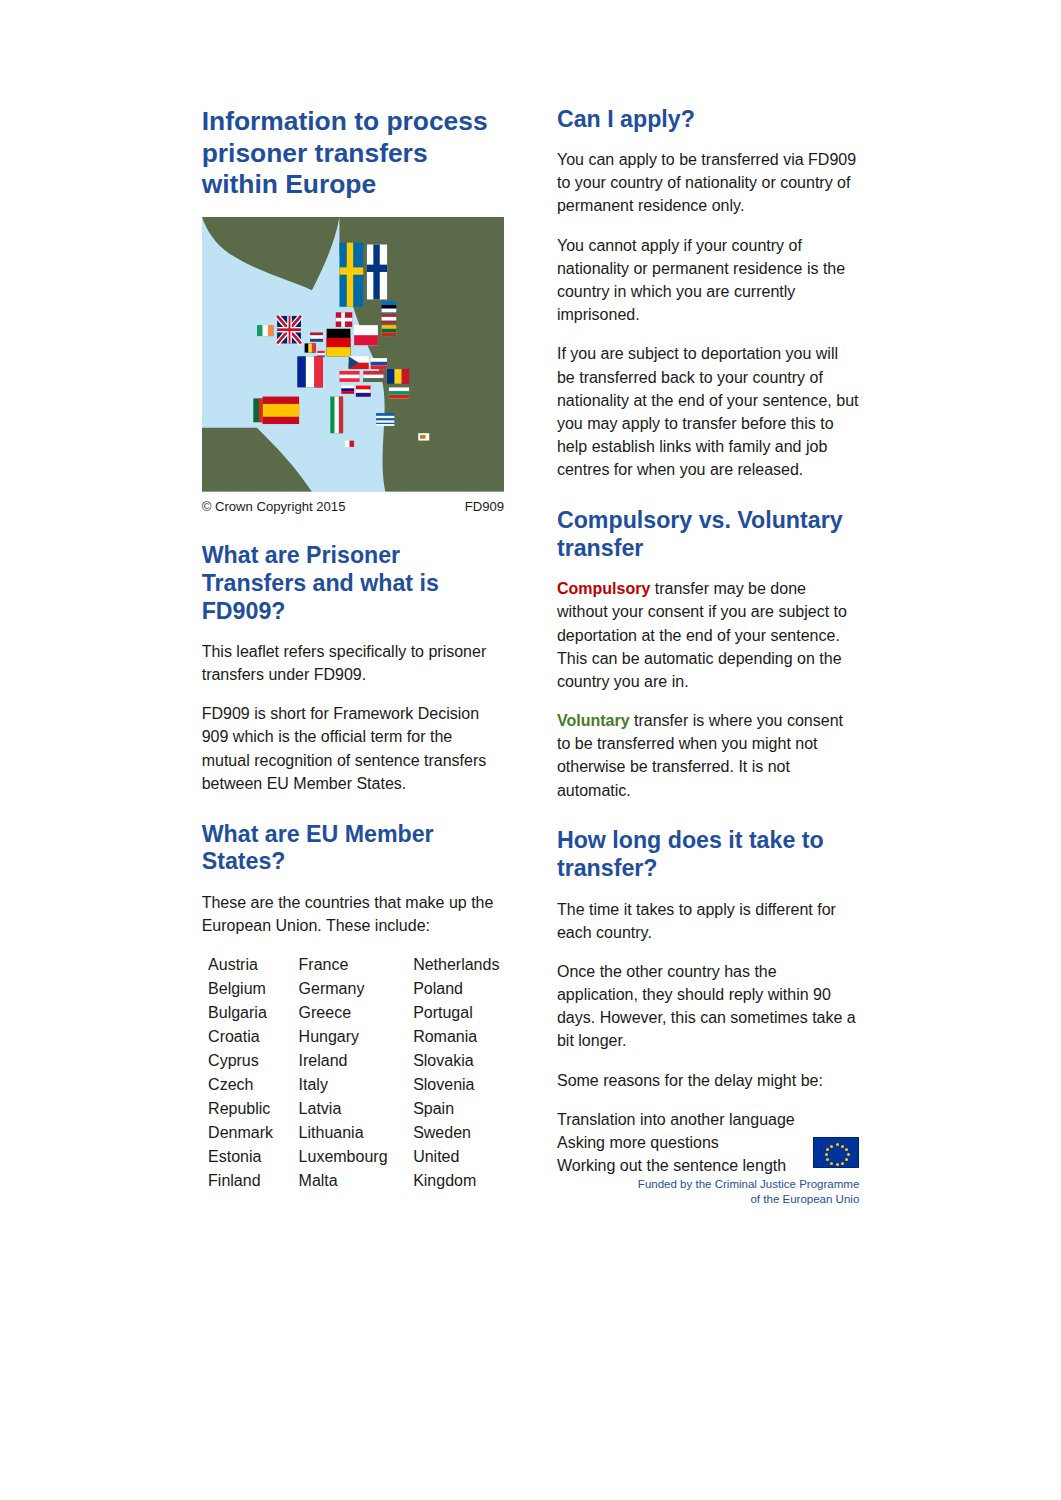Information to process prisoner transfers within Europe
© Crown Copyright 2015 FD909
What are Prisoner Transfers and what is FD909?
This leaflet refers specifically to prisoner transfers under FD909.
FD909 is short for Framework Decision 909 which is the official term for the mutual recognition of sentence transfers between EU Member States.
What are EU Member States?
These are the countries that make up the European Union. These include:
| Austria | France | Netherlands |
| Belgium | Germany | Poland |
| Bulgaria | Greece | Portugal |
| Croatia | Hungary | Romania |
| Cyprus | Ireland | Slovakia |
| Czech | Italy | Slovenia |
| Republic | Latvia | Spain |
| Denmark | Lithuania | Sweden |
| Estonia | Luxembourg | United |
| Finland | Malta | Kingdom |
Can I apply?
You can apply to be transferred via FD909 to your country of nationality or country of permanent residence only.
You cannot apply if your country of nationality or permanent residence is the country in which you are currently imprisoned.
If you are subject to deportation you will be transferred back to your country of nationality at the end of your sentence, but you may apply to transfer before this to help establish links with family and job centres for when you are released.
Compulsory vs. Voluntary transfer
Compulsory transfer may be done without your consent if you are subject to deportation at the end of your sentence. This can be automatic depending on the country you are in.
Voluntary transfer is where you consent to be transferred when you might not otherwise be transferred. It is not automatic.
How long does it take to transfer?
The time it takes to apply is different for each country.
Once the other country has the application, they should reply within 90 days. However, this can sometimes take a bit longer.
Some reasons for the delay might be:
Translation into another language
Asking more questions
Working out the sentence length
Funded by the Criminal Justice Programme
of the European Unio